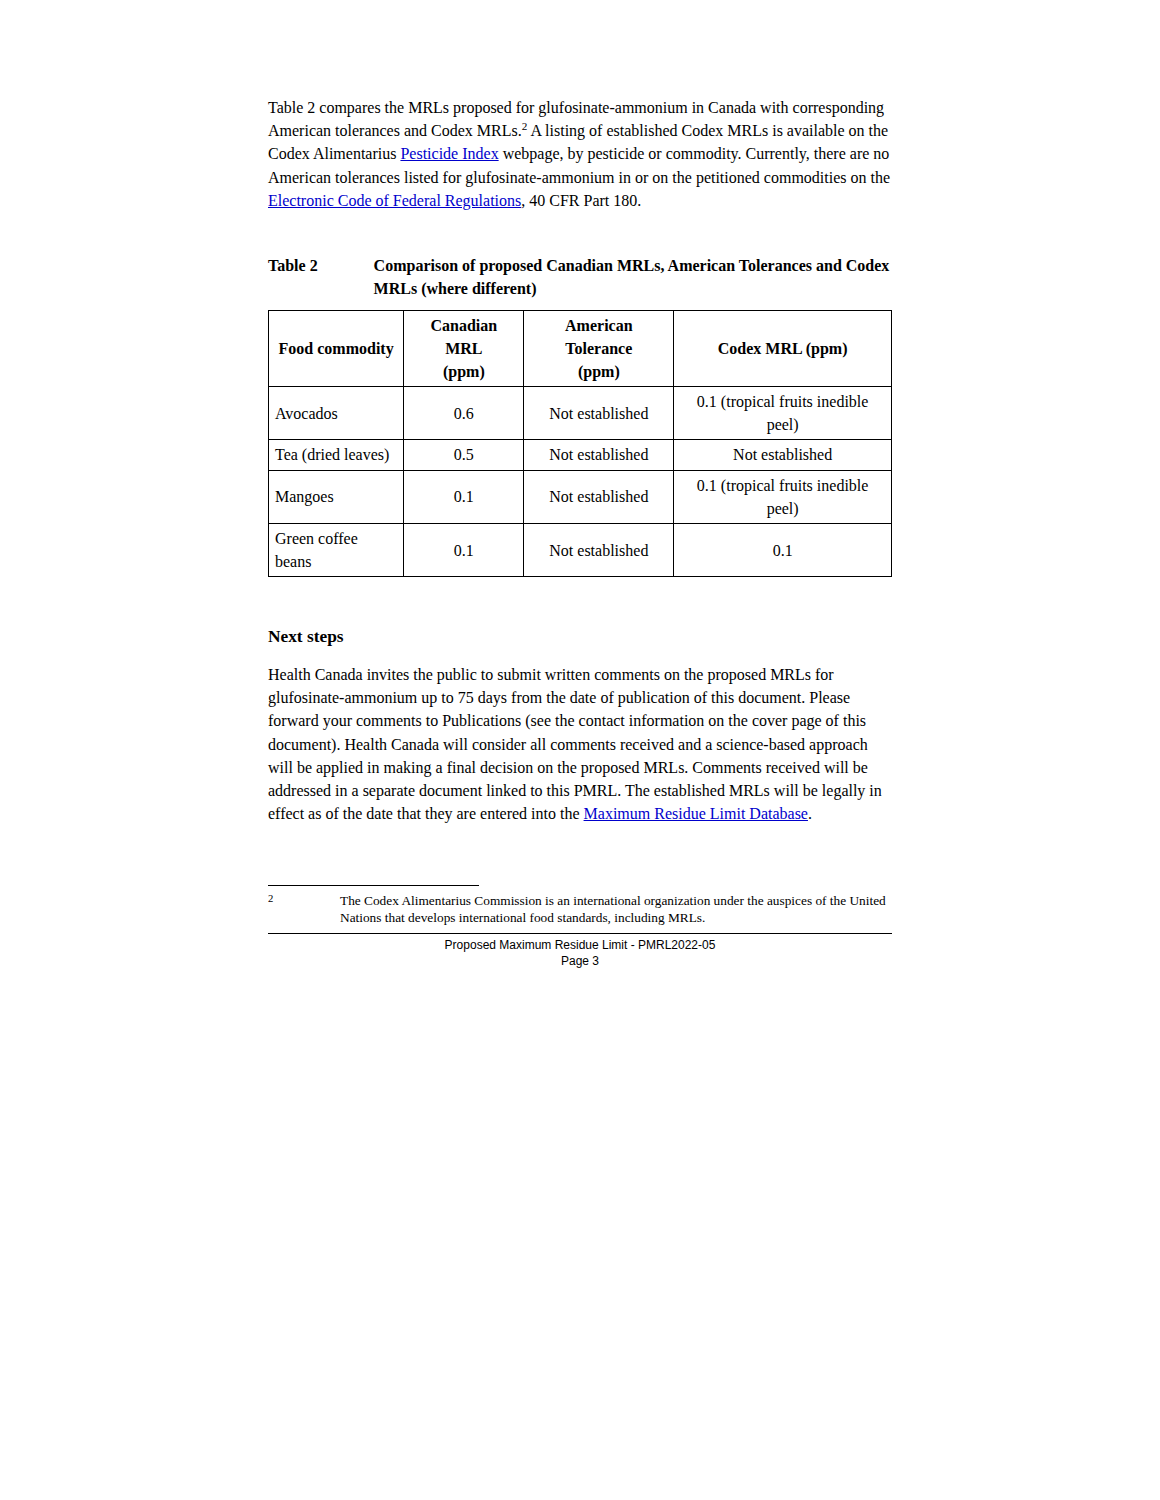Table 2 compares the MRLs proposed for glufosinate-ammonium in Canada with corresponding American tolerances and Codex MRLs.2 A listing of established Codex MRLs is available on the Codex Alimentarius Pesticide Index webpage, by pesticide or commodity. Currently, there are no American tolerances listed for glufosinate-ammonium in or on the petitioned commodities on the Electronic Code of Federal Regulations, 40 CFR Part 180.
Table 2 Comparison of proposed Canadian MRLs, American Tolerances and Codex MRLs (where different)
| Food commodity | Canadian MRL (ppm) | American Tolerance (ppm) | Codex MRL (ppm) |
| --- | --- | --- | --- |
| Avocados | 0.6 | Not established | 0.1 (tropical fruits inedible peel) |
| Tea (dried leaves) | 0.5 | Not established | Not established |
| Mangoes | 0.1 | Not established | 0.1 (tropical fruits inedible peel) |
| Green coffee beans | 0.1 | Not established | 0.1 |
Next steps
Health Canada invites the public to submit written comments on the proposed MRLs for glufosinate-ammonium up to 75 days from the date of publication of this document. Please forward your comments to Publications (see the contact information on the cover page of this document). Health Canada will consider all comments received and a science-based approach will be applied in making a final decision on the proposed MRLs. Comments received will be addressed in a separate document linked to this PMRL. The established MRLs will be legally in effect as of the date that they are entered into the Maximum Residue Limit Database.
2 The Codex Alimentarius Commission is an international organization under the auspices of the United Nations that develops international food standards, including MRLs.
Proposed Maximum Residue Limit - PMRL2022-05
Page 3